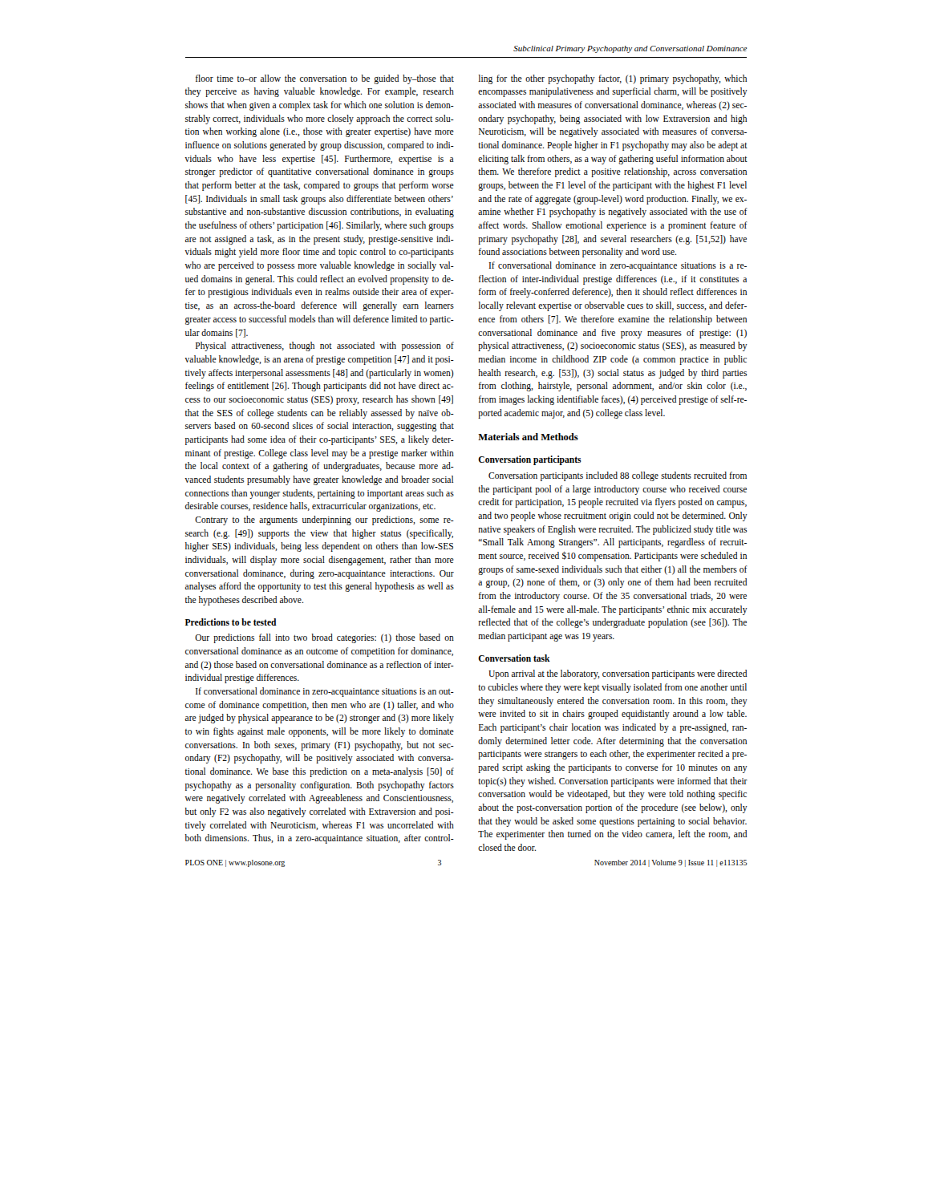Subclinical Primary Psychopathy and Conversational Dominance
floor time to–or allow the conversation to be guided by–those that they perceive as having valuable knowledge. For example, research shows that when given a complex task for which one solution is demonstrably correct, individuals who more closely approach the correct solution when working alone (i.e., those with greater expertise) have more influence on solutions generated by group discussion, compared to individuals who have less expertise [45]. Furthermore, expertise is a stronger predictor of quantitative conversational dominance in groups that perform better at the task, compared to groups that perform worse [45]. Individuals in small task groups also differentiate between others’ substantive and non-substantive discussion contributions, in evaluating the usefulness of others’ participation [46]. Similarly, where such groups are not assigned a task, as in the present study, prestige-sensitive individuals might yield more floor time and topic control to co-participants who are perceived to possess more valuable knowledge in socially valued domains in general. This could reflect an evolved propensity to defer to prestigious individuals even in realms outside their area of expertise, as an across-the-board deference will generally earn learners greater access to successful models than will deference limited to particular domains [7].
Physical attractiveness, though not associated with possession of valuable knowledge, is an arena of prestige competition [47] and it positively affects interpersonal assessments [48] and (particularly in women) feelings of entitlement [26]. Though participants did not have direct access to our socioeconomic status (SES) proxy, research has shown [49] that the SES of college students can be reliably assessed by naïve observers based on 60-second slices of social interaction, suggesting that participants had some idea of their co-participants’ SES, a likely determinant of prestige. College class level may be a prestige marker within the local context of a gathering of undergraduates, because more advanced students presumably have greater knowledge and broader social connections than younger students, pertaining to important areas such as desirable courses, residence halls, extracurricular organizations, etc.
Contrary to the arguments underpinning our predictions, some research (e.g. [49]) supports the view that higher status (specifically, higher SES) individuals, being less dependent on others than low-SES individuals, will display more social disengagement, rather than more conversational dominance, during zero-acquaintance interactions. Our analyses afford the opportunity to test this general hypothesis as well as the hypotheses described above.
Predictions to be tested
Our predictions fall into two broad categories: (1) those based on conversational dominance as an outcome of competition for dominance, and (2) those based on conversational dominance as a reflection of inter-individual prestige differences.
If conversational dominance in zero-acquaintance situations is an outcome of dominance competition, then men who are (1) taller, and who are judged by physical appearance to be (2) stronger and (3) more likely to win fights against male opponents, will be more likely to dominate conversations. In both sexes, primary (F1) psychopathy, but not secondary (F2) psychopathy, will be positively associated with conversational dominance. We base this prediction on a meta-analysis [50] of psychopathy as a personality configuration. Both psychopathy factors were negatively correlated with Agreeableness and Conscientiousness, but only F2 was also negatively correlated with Extraversion and positively correlated with Neuroticism, whereas F1 was uncorrelated with both dimensions. Thus, in a zero-acquaintance situation, after controlling for the other psychopathy factor, (1) primary psychopathy, which encompasses manipulativeness and superficial charm, will be positively associated with measures of conversational dominance, whereas (2) secondary psychopathy, being associated with low Extraversion and high Neuroticism, will be negatively associated with measures of conversational dominance. People higher in F1 psychopathy may also be adept at eliciting talk from others, as a way of gathering useful information about them. We therefore predict a positive relationship, across conversation groups, between the F1 level of the participant with the highest F1 level and the rate of aggregate (group-level) word production. Finally, we examine whether F1 psychopathy is negatively associated with the use of affect words. Shallow emotional experience is a prominent feature of primary psychopathy [28], and several researchers (e.g. [51,52]) have found associations between personality and word use.
If conversational dominance in zero-acquaintance situations is a reflection of inter-individual prestige differences (i.e., if it constitutes a form of freely-conferred deference), then it should reflect differences in locally relevant expertise or observable cues to skill, success, and deference from others [7]. We therefore examine the relationship between conversational dominance and five proxy measures of prestige: (1) physical attractiveness, (2) socioeconomic status (SES), as measured by median income in childhood ZIP code (a common practice in public health research, e.g. [53]), (3) social status as judged by third parties from clothing, hairstyle, personal adornment, and/or skin color (i.e., from images lacking identifiable faces), (4) perceived prestige of self-reported academic major, and (5) college class level.
Materials and Methods
Conversation participants
Conversation participants included 88 college students recruited from the participant pool of a large introductory course who received course credit for participation, 15 people recruited via flyers posted on campus, and two people whose recruitment origin could not be determined. Only native speakers of English were recruited. The publicized study title was “Small Talk Among Strangers”. All participants, regardless of recruitment source, received $10 compensation. Participants were scheduled in groups of same-sexed individuals such that either (1) all the members of a group, (2) none of them, or (3) only one of them had been recruited from the introductory course. Of the 35 conversational triads, 20 were all-female and 15 were all-male. The participants’ ethnic mix accurately reflected that of the college’s undergraduate population (see [36]). The median participant age was 19 years.
Conversation task
Upon arrival at the laboratory, conversation participants were directed to cubicles where they were kept visually isolated from one another until they simultaneously entered the conversation room. In this room, they were invited to sit in chairs grouped equidistantly around a low table. Each participant’s chair location was indicated by a pre-assigned, randomly determined letter code. After determining that the conversation participants were strangers to each other, the experimenter recited a prepared script asking the participants to converse for 10 minutes on any topic(s) they wished. Conversation participants were informed that their conversation would be videotaped, but they were told nothing specific about the post-conversation portion of the procedure (see below), only that they would be asked some questions pertaining to social behavior. The experimenter then turned on the video camera, left the room, and closed the door.
PLOS ONE | www.plosone.org
3
November 2014 | Volume 9 | Issue 11 | e113135